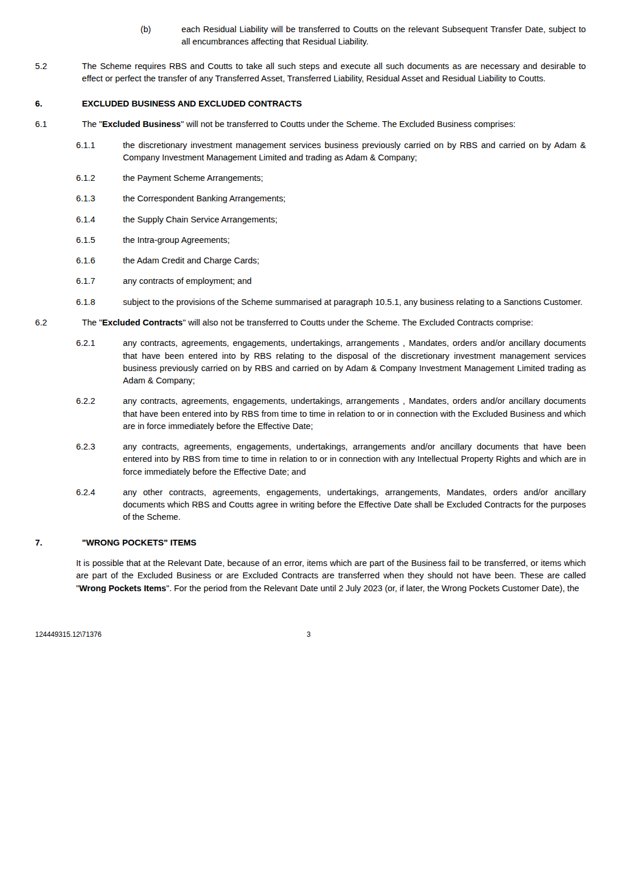(b)
each Residual Liability will be transferred to Coutts on the relevant Subsequent Transfer Date, subject to all encumbrances affecting that Residual Liability.
5.2
The Scheme requires RBS and Coutts to take all such steps and execute all such documents as are necessary and desirable to effect or perfect the transfer of any Transferred Asset, Transferred Liability, Residual Asset and Residual Liability to Coutts.
6. EXCLUDED BUSINESS AND EXCLUDED CONTRACTS
6.1
The "Excluded Business" will not be transferred to Coutts under the Scheme. The Excluded Business comprises:
6.1.1
the discretionary investment management services business previously carried on by RBS and carried on by Adam & Company Investment Management Limited and trading as Adam & Company;
6.1.2
the Payment Scheme Arrangements;
6.1.3
the Correspondent Banking Arrangements;
6.1.4
the Supply Chain Service Arrangements;
6.1.5
the Intra-group Agreements;
6.1.6
the Adam Credit and Charge Cards;
6.1.7
any contracts of employment; and
6.1.8
subject to the provisions of the Scheme summarised at paragraph 10.5.1, any business relating to a Sanctions Customer.
6.2
The "Excluded Contracts" will also not be transferred to Coutts under the Scheme. The Excluded Contracts comprise:
6.2.1
any contracts, agreements, engagements, undertakings, arrangements , Mandates, orders and/or ancillary documents that have been entered into by RBS relating to the disposal of the discretionary investment management services business previously carried on by RBS and carried on by Adam & Company Investment Management Limited trading as Adam & Company;
6.2.2
any contracts, agreements, engagements, undertakings, arrangements , Mandates, orders and/or ancillary documents that have been entered into by RBS from time to time in relation to or in connection with the Excluded Business and which are in force immediately before the Effective Date;
6.2.3
any contracts, agreements, engagements, undertakings, arrangements and/or ancillary documents that have been entered into by RBS from time to time in relation to or in connection with any Intellectual Property Rights and which are in force immediately before the Effective Date; and
6.2.4
any other contracts, agreements, engagements, undertakings, arrangements, Mandates, orders and/or ancillary documents which RBS and Coutts agree in writing before the Effective Date shall be Excluded Contracts for the purposes of the Scheme.
7."WRONG POCKETS" ITEMS
It is possible that at the Relevant Date, because of an error, items which are part of the Business fail to be transferred, or items which are part of the Excluded Business or are Excluded Contracts are transferred when they should not have been. These are called "Wrong Pockets Items". For the period from the Relevant Date until 2 July 2023 (or, if later, the Wrong Pockets Customer Date), the
124449315.12\71376
3